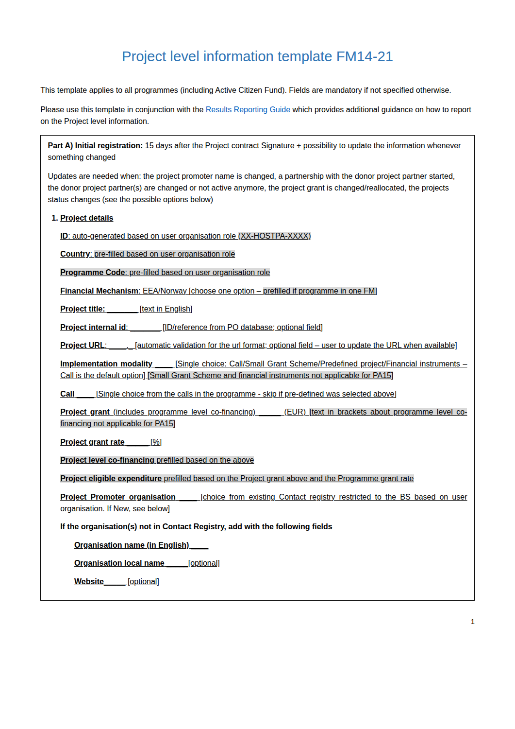Project level information template FM14-21
This template applies to all programmes (including Active Citizen Fund). Fields are mandatory if not specified otherwise.
Please use this template in conjunction with the Results Reporting Guide which provides additional guidance on how to report on the Project level information.
Part A) Initial registration: 15 days after the Project contract Signature + possibility to update the information whenever something changed
Updates are needed when: the project promoter name is changed, a partnership with the donor project partner started, the donor project partner(s) are changed or not active anymore, the project grant is changed/reallocated, the projects status changes (see the possible options below)
Project details
ID: auto-generated based on user organisation role (XX-HOSTPA-XXXX)
Country: pre-filled based on user organisation role
Programme Code: pre-filled based on user organisation role
Financial Mechanism: EEA/Norway [choose one option – prefilled if programme in one FM]
Project title: _______ [text in English]
Project internal id: _______ [ID/reference from PO database; optional field]
Project URL: ____._ [automatic validation for the url format; optional field – user to update the URL when available]
Implementation modality ____ [Single choice: Call/Small Grant Scheme/Predefined project/Financial instruments – Call is the default option] [Small Grant Scheme and financial instruments not applicable for PA15]
Call ____ [Single choice from the calls in the programme - skip if pre-defined was selected above]
Project grant (includes programme level co-financing) _____ (EUR) [text in brackets about programme level co-financing not applicable for PA15]
Project grant rate _____ [%]
Project level co-financing prefilled based on the above
Project eligible expenditure prefilled based on the Project grant above and the Programme grant rate
Project Promoter organisation ____ [choice from existing Contact registry restricted to the BS based on user organisation. If New, see below]
If the organisation(s) not in Contact Registry, add with the following fields
Organisation name (in English) ____
Organisation local name _____[optional]
Website_____ [optional]
1